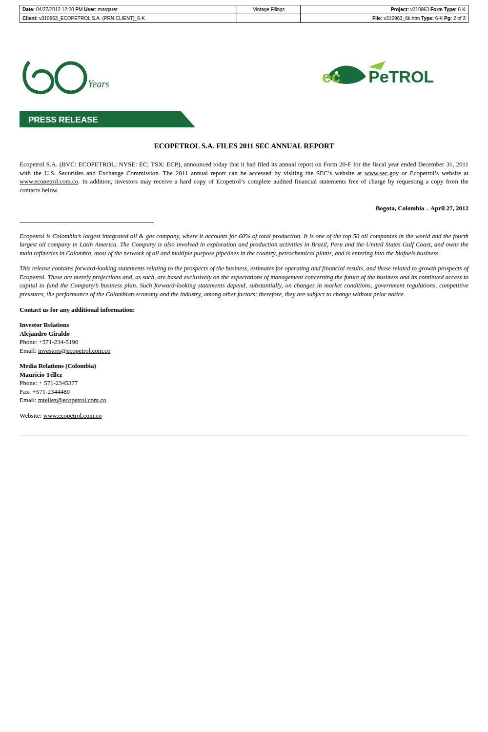| Date: 04/27/2012 12:20 PM User: margaret | Vintage Filings | Project: v310963 Form Type: 6-K |
| Client: v310963_ECOPETROL S.A. (PRN CLIENT)_6-K | | File: v310963_6k.htm Type: 6-K Pg: 2 of 3 |
Years
PeTROL ec
PRESS RELEASE
ECOPETROL S.A. FILES 2011 SEC ANNUAL REPORT
Ecopetrol S.A. (BVC: ECOPETROL; NYSE: EC; TSX: ECP), announced today that it had filed its annual report on Form 20-F for the fiscal year ended December 31, 2011 with the U.S. Securities and Exchange Commission. The 2011 annual report can be accessed by visiting the SEC’s website at www.sec.gov or Ecopetrol’s website at www.ecopetrol.com.co. In addition, investors may receive a hard copy of Ecopetrol’s complete audited financial statements free of charge by requesting a copy from the contacts below.
Bogota, Colombia – April 27, 2012
Ecopetrol is Colombia’s largest integrated oil & gas company, where it accounts for 60% of total production. It is one of the top 50 oil companies in the world and the fourth largest oil company in Latin America. The Company is also involved in exploration and production activities in Brazil, Peru and the United States Gulf Coast, and owns the main refineries in Colombia, most of the network of oil and multiple purpose pipelines in the country, petrochemical plants, and is entering into the biofuels business.
This release contains forward-looking statements relating to the prospects of the business, estimates for operating and financial results, and those related to growth prospects of Ecopetrol. These are merely projections and, as such, are based exclusively on the expectations of management concerning the future of the business and its continued access to capital to fund the Company’s business plan. Such forward-looking statements depend, substantially, on changes in market conditions, government regulations, competitive pressures, the performance of the Colombian economy and the industry, among other factors; therefore, they are subject to change without prior notice.
Contact us for any additional information:
Investor Relations
Alejandro Giraldo
Phone: +571-234-5190
Email: investors@ecopetrol.com.co
Media Relations (Colombia)
Mauricio Téllez
Phone: + 571-2345377
Fax: +571-2344480
Email: mtellez@ecopetrol.com.co
Website: www.ecopetrol.com.co